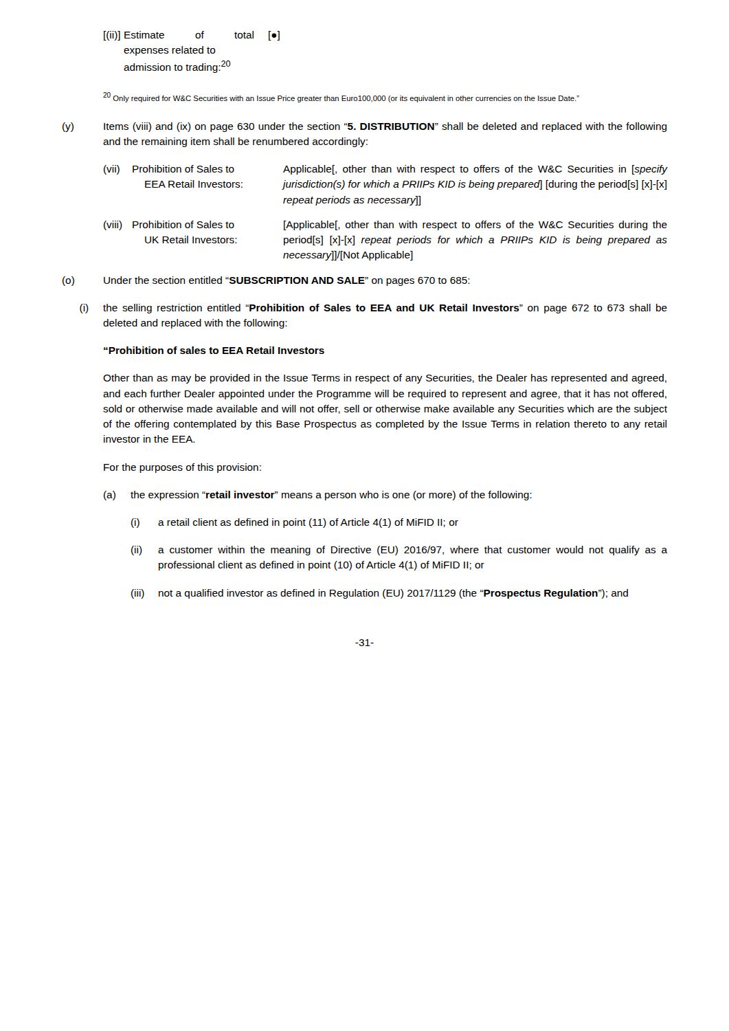[(ii)] Estimate of totalexpenses related to admission to trading:20
[●]
20 Only required for W&C Securities with an Issue Price greater than Euro100,000 (or its equivalent in other currencies on the Issue Date.”
(y)
Items (viii) and (ix) on page 630 under the section “5. DISTRIBUTION” shall be deleted and replaced with the following and the remaining item shall be renumbered accordingly:
(vii) Prohibition of Sales toEEA Retail Investors:
Applicable[, other than with respect to offers of the W&C Securities in [specify jurisdiction(s) for which a PRIIPs KID is being prepared] [during the period[s] [x]-[x] repeat periods as necessary]]
(viii) Prohibition of Sales toUK Retail Investors:
[Applicable[, other than with respect to offers of the W&C Securities during the period[s] [x]-[x] repeat periods for which a PRIIPs KID is being prepared as necessary]]/[Not Applicable]
(o)
Under the section entitled “SUBSCRIPTION AND SALE” on pages 670 to 685:
(i)
the selling restriction entitled “Prohibition of Sales to EEA and UK Retail Investors” on page 672 to 673 shall be deleted and replaced with the following:
“Prohibition of sales to EEA Retail Investors
Other than as may be provided in the Issue Terms in respect of any Securities, the Dealer has represented and agreed, and each further Dealer appointed under the Programme will be required to represent and agree, that it has not offered, sold or otherwise made available and will not offer, sell or otherwise make available any Securities which are the subject of the offering contemplated by this Base Prospectus as completed by the Issue Terms in relation thereto to any retail investor in the EEA.
For the purposes of this provision:
(a)
the expression “retail investor” means a person who is one (or more) of the following:
(i)
a retail client as defined in point (11) of Article 4(1) of MiFID II; or
(ii)
a customer within the meaning of Directive (EU) 2016/97, where that customer would not qualify as a professional client as defined in point (10) of Article 4(1) of MiFID II; or
(iii)
not a qualified investor as defined in Regulation (EU) 2017/1129 (the “Prospectus Regulation”); and
-31-